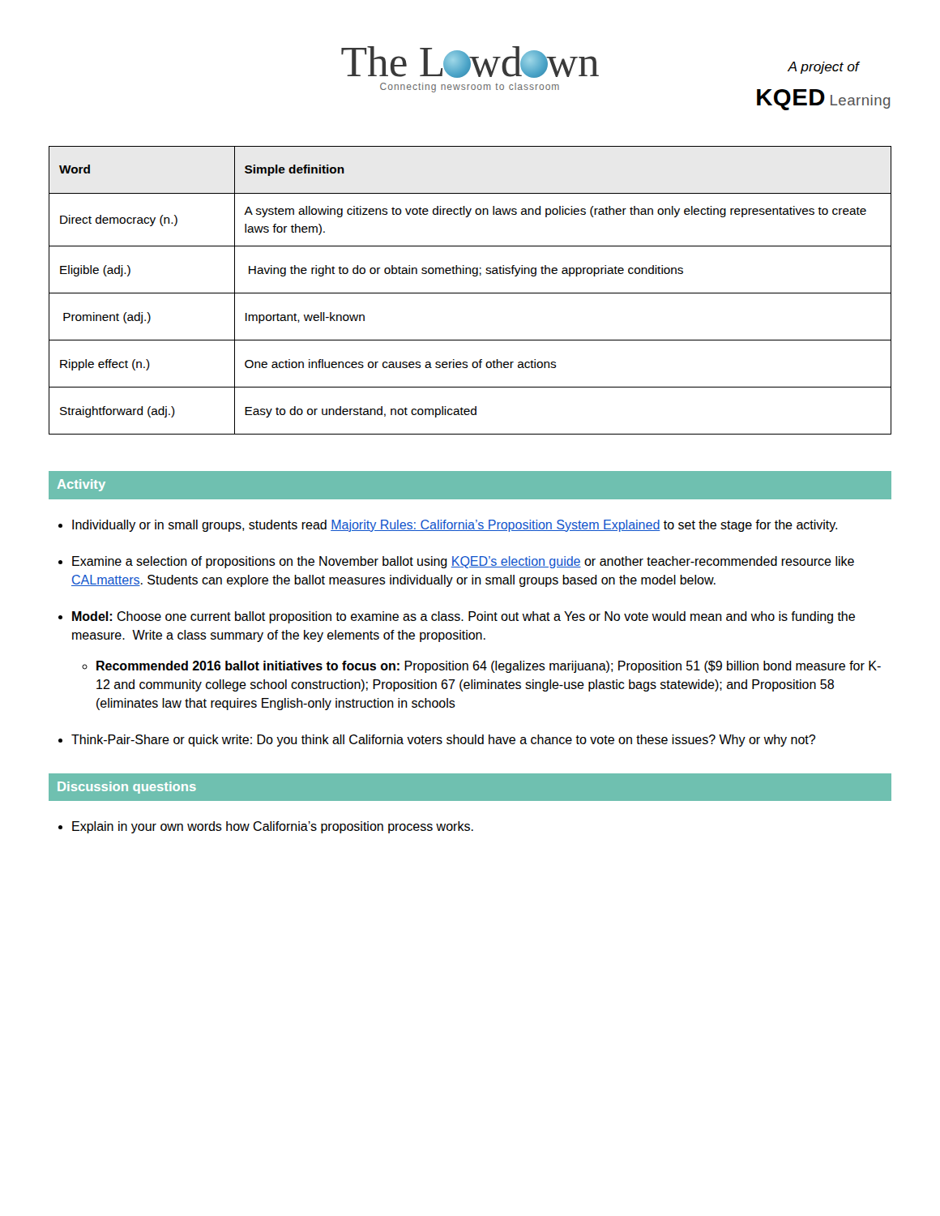The L wd wn
Connecting newsroom to classroom
A project of
KQED Learning
| Word | Simple definition |
| --- | --- |
| Direct democracy (n.) | A system allowing citizens to vote directly on laws and policies (rather than only electing representatives to create laws for them). |
| Eligible (adj.) | Having the right to do or obtain something; satisfying the appropriate conditions |
| Prominent (adj.) | Important, well-known |
| Ripple effect (n.) | One action influences or causes a series of other actions |
| Straightforward (adj.) | Easy to do or understand, not complicated |
Activity
Individually or in small groups, students read Majority Rules: California’s Proposition System Explained to set the stage for the activity.
Examine a selection of propositions on the November ballot using KQED’s election guide or another teacher-recommended resource like CALmatters. Students can explore the ballot measures individually or in small groups based on the model below.
Model: Choose one current ballot proposition to examine as a class. Point out what a Yes or No vote would mean and who is funding the measure. Write a class summary of the key elements of the proposition.
Recommended 2016 ballot initiatives to focus on: Proposition 64 (legalizes marijuana); Proposition 51 ($9 billion bond measure for K-12 and community college school construction); Proposition 67 (eliminates single-use plastic bags statewide); and Proposition 58 (eliminates law that requires English-only instruction in schools
Think-Pair-Share or quick write: Do you think all California voters should have a chance to vote on these issues? Why or why not?
Discussion questions
Explain in your own words how California’s proposition process works.